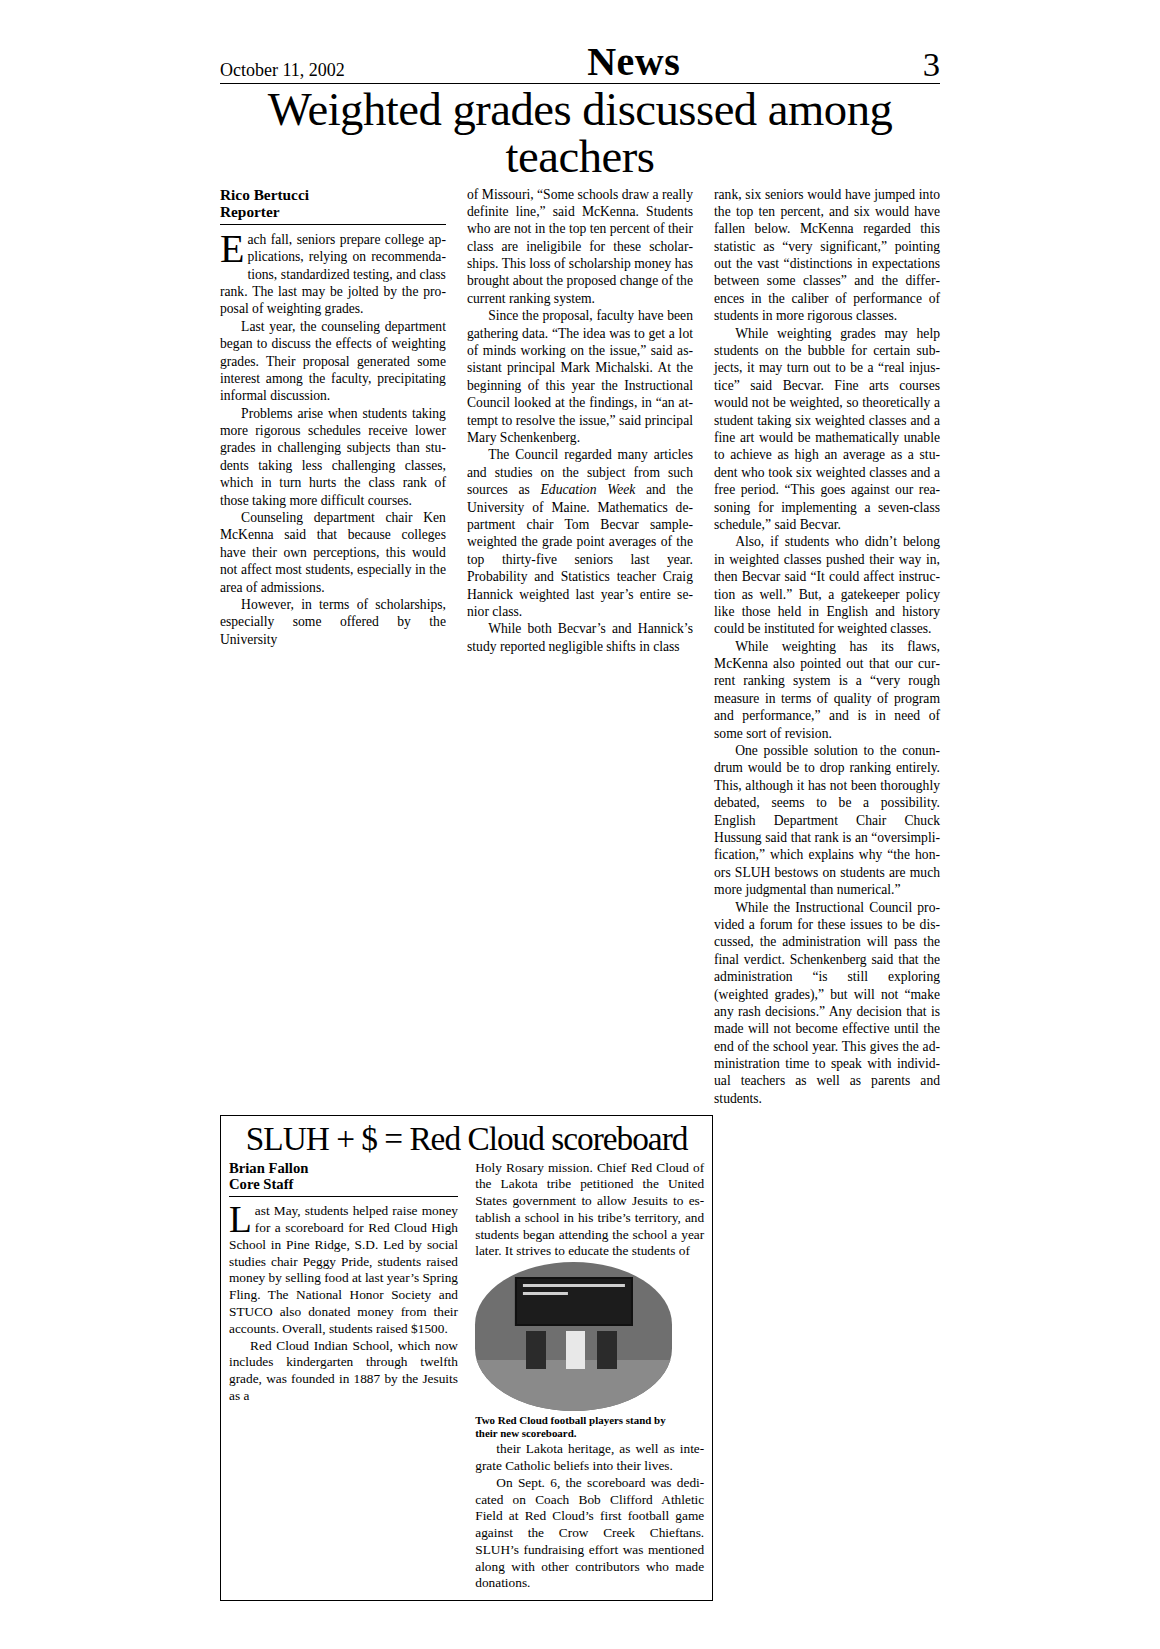October 11, 2002
News
3
Weighted grades discussed among teachers
Rico Bertucci
Reporter
Each fall, seniors prepare college applications, relying on recommendations, standardized testing, and class rank. The last may be jolted by the proposal of weighting grades.
Last year, the counseling department began to discuss the effects of weighting grades. Their proposal generated some interest among the faculty, precipitating informal discussion.
Problems arise when students taking more rigorous schedules receive lower grades in challenging subjects than students taking less challenging classes, which in turn hurts the class rank of those taking more difficult courses.
Counseling department chair Ken McKenna said that because colleges have their own perceptions, this would not affect most students, especially in the area of admissions.
However, in terms of scholarships, especially some offered by the University
of Missouri, “Some schools draw a really definite line,” said McKenna. Students who are not in the top ten percent of their class are ineligibile for these scholarships. This loss of scholarship money has brought about the proposed change of the current ranking system.
Since the proposal, faculty have been gathering data. “The idea was to get a lot of minds working on the issue,” said assistant principal Mark Michalski. At the beginning of this year the Instructional Council looked at the findings, in “an attempt to resolve the issue,” said principal Mary Schenkenberg.
The Council regarded many articles and studies on the subject from such sources as Education Week and the University of Maine. Mathematics department chair Tom Becvar sample-weighted the grade point averages of the top thirty-five seniors last year. Probability and Statistics teacher Craig Hannick weighted last year’s entire senior class.
While both Becvar’s and Hannick’s study reported negligible shifts in class
rank, six seniors would have jumped into the top ten percent, and six would have fallen below. McKenna regarded this statistic as “very significant,” pointing out the vast “distinctions in expectations between some classes” and the differences in the caliber of performance of students in more rigorous classes.
While weighting grades may help students on the bubble for certain subjects, it may turn out to be a “real injustice” said Becvar. Fine arts courses would not be weighted, so theoretically a student taking six weighted classes and a fine art would be mathematically unable to achieve as high an average as a student who took six weighted classes and a free period. “This goes against our reasoning for implementing a seven-class schedule,” said Becvar.
Also, if students who didn’t belong in weighted classes pushed their way in, then Becvar said “It could affect instruction as well.” But, a gatekeeper policy like those held in English and history could be instituted for weighted classes.
While weighting has its flaws, McKenna also pointed out that our current ranking system is a “very rough measure in terms of quality of program and performance,” and is in need of some sort of revision.
One possible solution to the conundrum would be to drop ranking entirely. This, although it has not been thoroughly debated, seems to be a possibility. English Department Chair Chuck Hussung said that rank is an “oversimplification,” which explains why “the honors SLUH bestows on students are much more judgmental than numerical.”
While the Instructional Council provided a forum for these issues to be discussed, the administration will pass the final verdict. Schenkenberg said that the administration “is still exploring (weighted grades),” but will not “make any rash decisions.” Any decision that is made will not become effective until the end of the school year. This gives the administration time to speak with individual teachers as well as parents and students.
SLUH + $ = Red Cloud scoreboard
Brian Fallon
Core Staff
Last May, students helped raise money for a scoreboard for Red Cloud High School in Pine Ridge, S.D. Led by social studies chair Peggy Pride, students raised money by selling food at last year’s Spring Fling. The National Honor Society and STUCO also donated money from their accounts. Overall, students raised $1500.
Red Cloud Indian School, which now includes kindergarten through twelfth grade, was founded in 1887 by the Jesuits as a
Holy Rosary mission. Chief Red Cloud of the Lakota tribe petitioned the United States government to allow Jesuits to establish a school in his tribe’s territory, and students began attending the school a year later. It strives to educate the students of
Two Red Cloud football players stand by their new scoreboard.
their Lakota heritage, as well as integrate Catholic beliefs into their lives.
On Sept. 6, the scoreboard was dedicated on Coach Bob Clifford Athletic Field at Red Cloud’s first football game against the Crow Creek Chieftans. SLUH’s fundraising effort was mentioned along with other contributors who made donations.